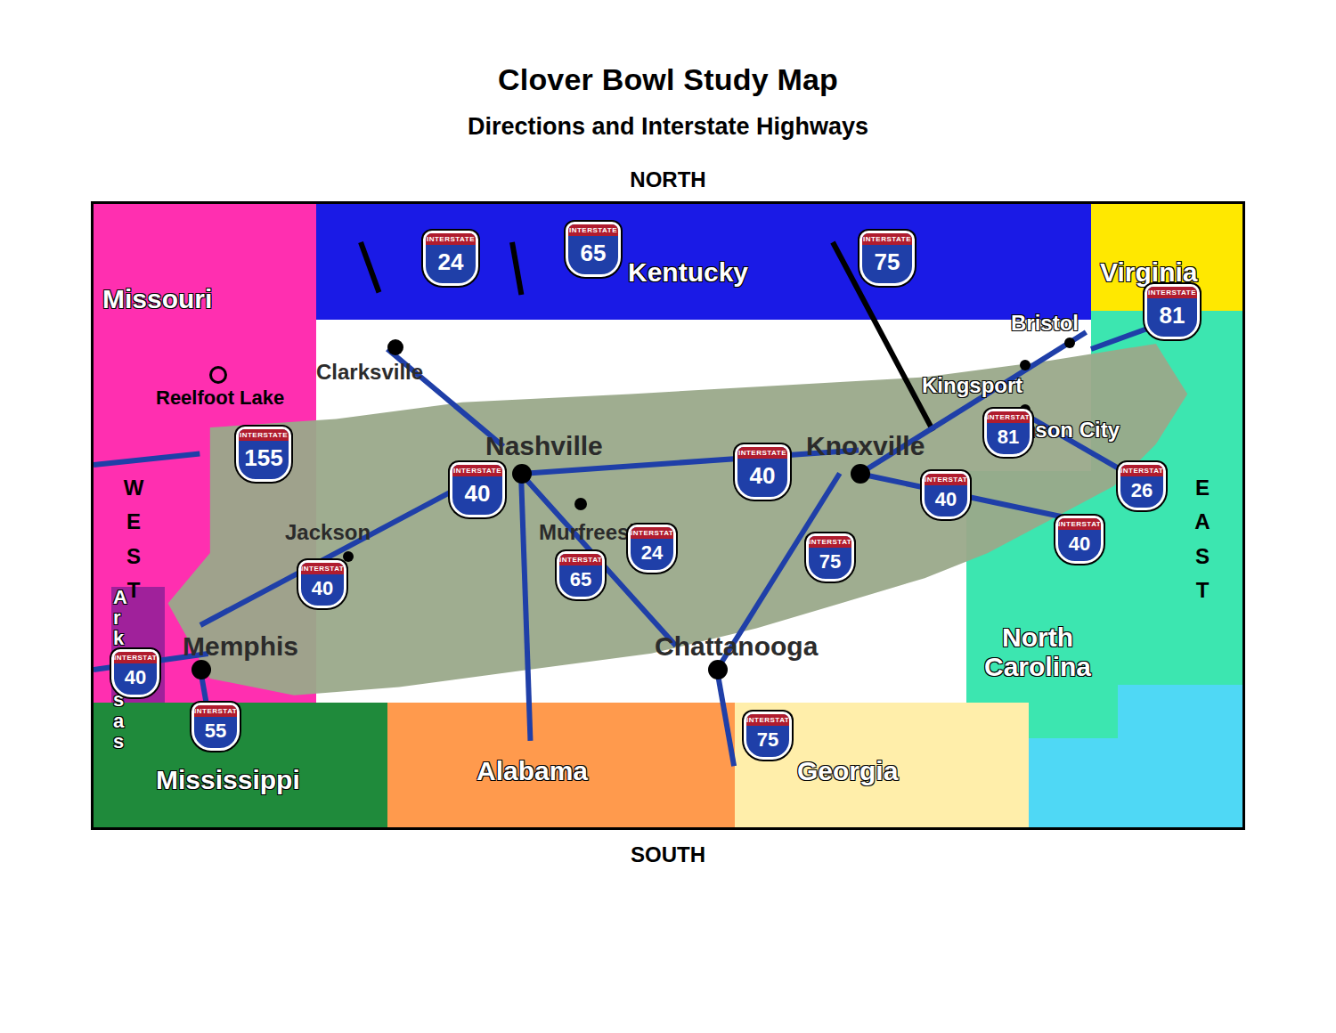Clover Bowl Study Map
Directions and Interstate Highways
NORTH
Missouri
Kentucky
Virginia
A
r
k
a
n
s
a
s
North
Carolina
Mississippi
Alabama
Georgia
Nashville
Memphis
Knoxville
Chattanooga
Clarksville
Jackson
Murfreesboro
Bristol
Kingsport
Johnson City
Reelfoot Lake
W
E
S
T
E
A
S
T
INTERSTATE 24
INTERSTATE 65
INTERSTATE 75
INTERSTATE 81
INTERSTATE 155
INTERSTATE 40
INTERSTATE 40
INTERSTATE 81
INTERSTATE 40
INTERSTATE 26
INTERSTATE 40
INTERSTATE 24
INTERSTATE 65
INTERSTATE 75
INTERSTATE 40
INTERSTATE 40
INTERSTATE 55
INTERSTATE 75
SOUTH